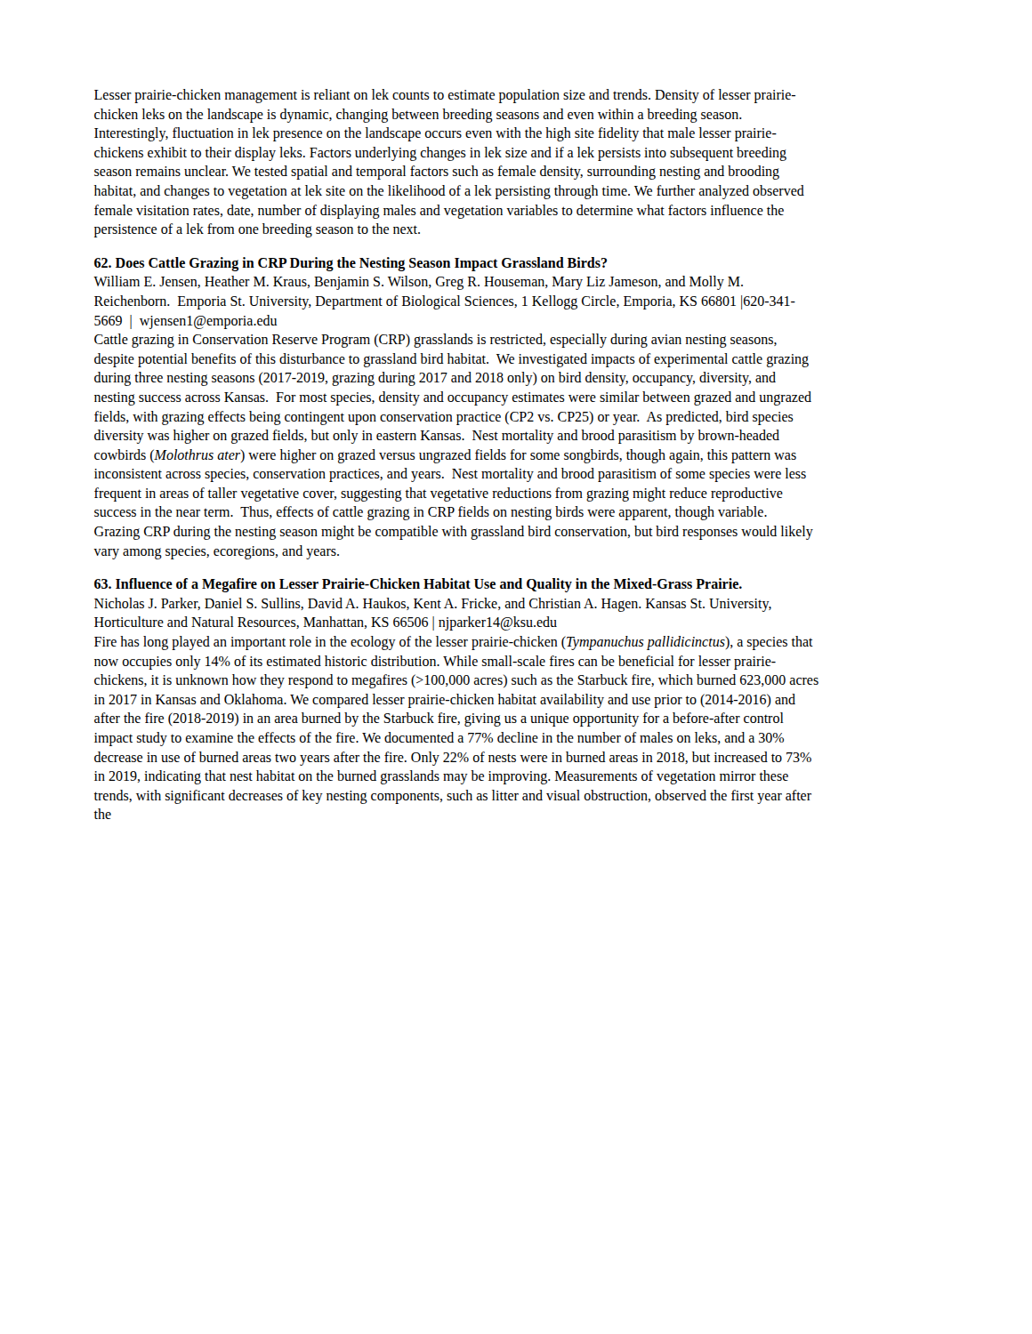Lesser prairie-chicken management is reliant on lek counts to estimate population size and trends. Density of lesser prairie-chicken leks on the landscape is dynamic, changing between breeding seasons and even within a breeding season. Interestingly, fluctuation in lek presence on the landscape occurs even with the high site fidelity that male lesser prairie-chickens exhibit to their display leks. Factors underlying changes in lek size and if a lek persists into subsequent breeding season remains unclear. We tested spatial and temporal factors such as female density, surrounding nesting and brooding habitat, and changes to vegetation at lek site on the likelihood of a lek persisting through time. We further analyzed observed female visitation rates, date, number of displaying males and vegetation variables to determine what factors influence the persistence of a lek from one breeding season to the next.
62. Does Cattle Grazing in CRP During the Nesting Season Impact Grassland Birds?
William E. Jensen, Heather M. Kraus, Benjamin S. Wilson, Greg R. Houseman, Mary Liz Jameson, and Molly M. Reichenborn. Emporia St. University, Department of Biological Sciences, 1 Kellogg Circle, Emporia, KS 66801 |620-341-5669 | wjensen1@emporia.edu
Cattle grazing in Conservation Reserve Program (CRP) grasslands is restricted, especially during avian nesting seasons, despite potential benefits of this disturbance to grassland bird habitat. We investigated impacts of experimental cattle grazing during three nesting seasons (2017-2019, grazing during 2017 and 2018 only) on bird density, occupancy, diversity, and nesting success across Kansas. For most species, density and occupancy estimates were similar between grazed and ungrazed fields, with grazing effects being contingent upon conservation practice (CP2 vs. CP25) or year. As predicted, bird species diversity was higher on grazed fields, but only in eastern Kansas. Nest mortality and brood parasitism by brown-headed cowbirds (Molothrus ater) were higher on grazed versus ungrazed fields for some songbirds, though again, this pattern was inconsistent across species, conservation practices, and years. Nest mortality and brood parasitism of some species were less frequent in areas of taller vegetative cover, suggesting that vegetative reductions from grazing might reduce reproductive success in the near term. Thus, effects of cattle grazing in CRP fields on nesting birds were apparent, though variable. Grazing CRP during the nesting season might be compatible with grassland bird conservation, but bird responses would likely vary among species, ecoregions, and years.
63. Influence of a Megafire on Lesser Prairie-Chicken Habitat Use and Quality in the Mixed-Grass Prairie.
Nicholas J. Parker, Daniel S. Sullins, David A. Haukos, Kent A. Fricke, and Christian A. Hagen. Kansas St. University, Horticulture and Natural Resources, Manhattan, KS 66506 | njparker14@ksu.edu
Fire has long played an important role in the ecology of the lesser prairie-chicken (Tympanuchus pallidicinctus), a species that now occupies only 14% of its estimated historic distribution. While small-scale fires can be beneficial for lesser prairie-chickens, it is unknown how they respond to megafires (>100,000 acres) such as the Starbuck fire, which burned 623,000 acres in 2017 in Kansas and Oklahoma. We compared lesser prairie-chicken habitat availability and use prior to (2014-2016) and after the fire (2018-2019) in an area burned by the Starbuck fire, giving us a unique opportunity for a before-after control impact study to examine the effects of the fire. We documented a 77% decline in the number of males on leks, and a 30% decrease in use of burned areas two years after the fire. Only 22% of nests were in burned areas in 2018, but increased to 73% in 2019, indicating that nest habitat on the burned grasslands may be improving. Measurements of vegetation mirror these trends, with significant decreases of key nesting components, such as litter and visual obstruction, observed the first year after the